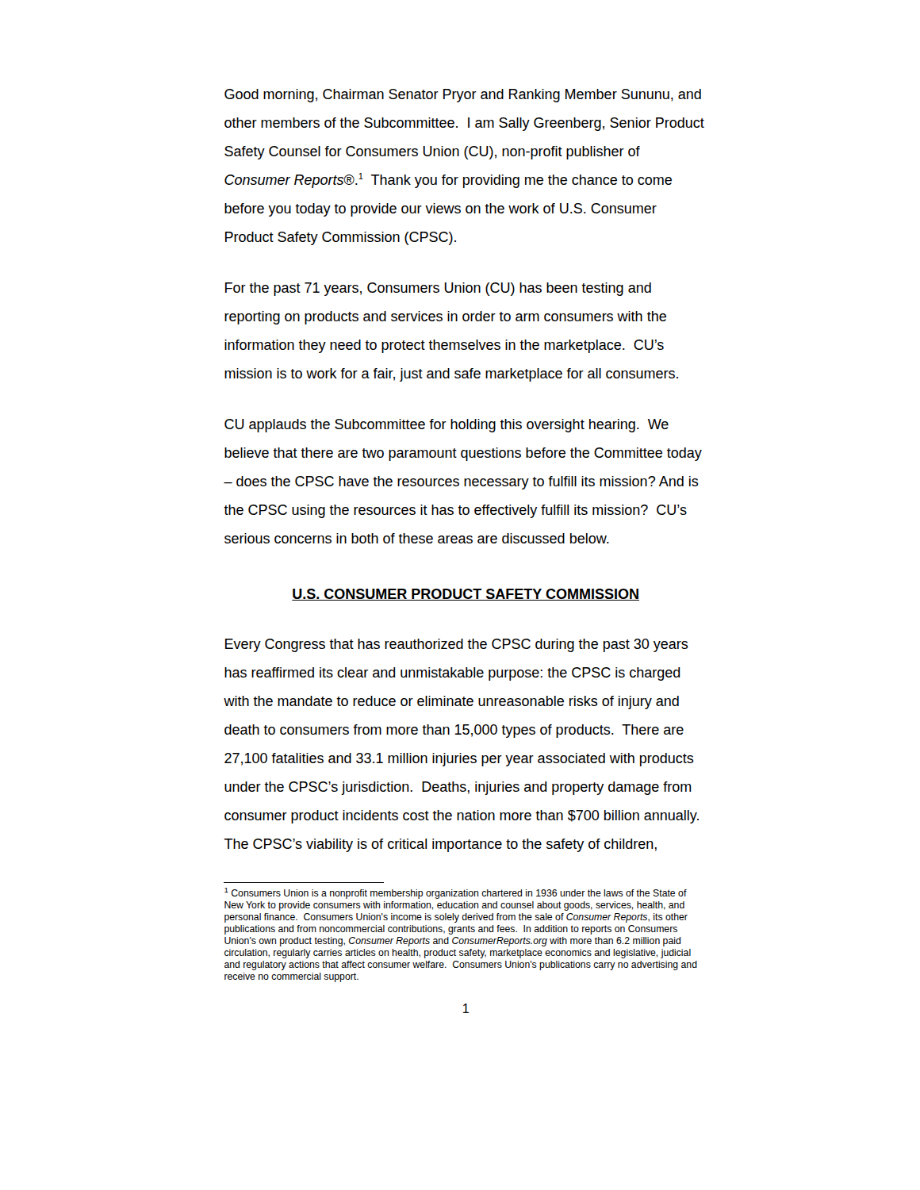Good morning, Chairman Senator Pryor and Ranking Member Sununu, and other members of the Subcommittee. I am Sally Greenberg, Senior Product Safety Counsel for Consumers Union (CU), non-profit publisher of Consumer Reports®.1 Thank you for providing me the chance to come before you today to provide our views on the work of U.S. Consumer Product Safety Commission (CPSC).
For the past 71 years, Consumers Union (CU) has been testing and reporting on products and services in order to arm consumers with the information they need to protect themselves in the marketplace. CU’s mission is to work for a fair, just and safe marketplace for all consumers.
CU applauds the Subcommittee for holding this oversight hearing. We believe that there are two paramount questions before the Committee today – does the CPSC have the resources necessary to fulfill its mission? And is the CPSC using the resources it has to effectively fulfill its mission? CU’s serious concerns in both of these areas are discussed below.
U.S. CONSUMER PRODUCT SAFETY COMMISSION
Every Congress that has reauthorized the CPSC during the past 30 years has reaffirmed its clear and unmistakable purpose: the CPSC is charged with the mandate to reduce or eliminate unreasonable risks of injury and death to consumers from more than 15,000 types of products. There are 27,100 fatalities and 33.1 million injuries per year associated with products under the CPSC’s jurisdiction. Deaths, injuries and property damage from consumer product incidents cost the nation more than $700 billion annually. The CPSC’s viability is of critical importance to the safety of children,
1 Consumers Union is a nonprofit membership organization chartered in 1936 under the laws of the State of New York to provide consumers with information, education and counsel about goods, services, health, and personal finance. Consumers Union's income is solely derived from the sale of Consumer Reports, its other publications and from noncommercial contributions, grants and fees. In addition to reports on Consumers Union's own product testing, Consumer Reports and ConsumerReports.org with more than 6.2 million paid circulation, regularly carries articles on health, product safety, marketplace economics and legislative, judicial and regulatory actions that affect consumer welfare. Consumers Union's publications carry no advertising and receive no commercial support.
1